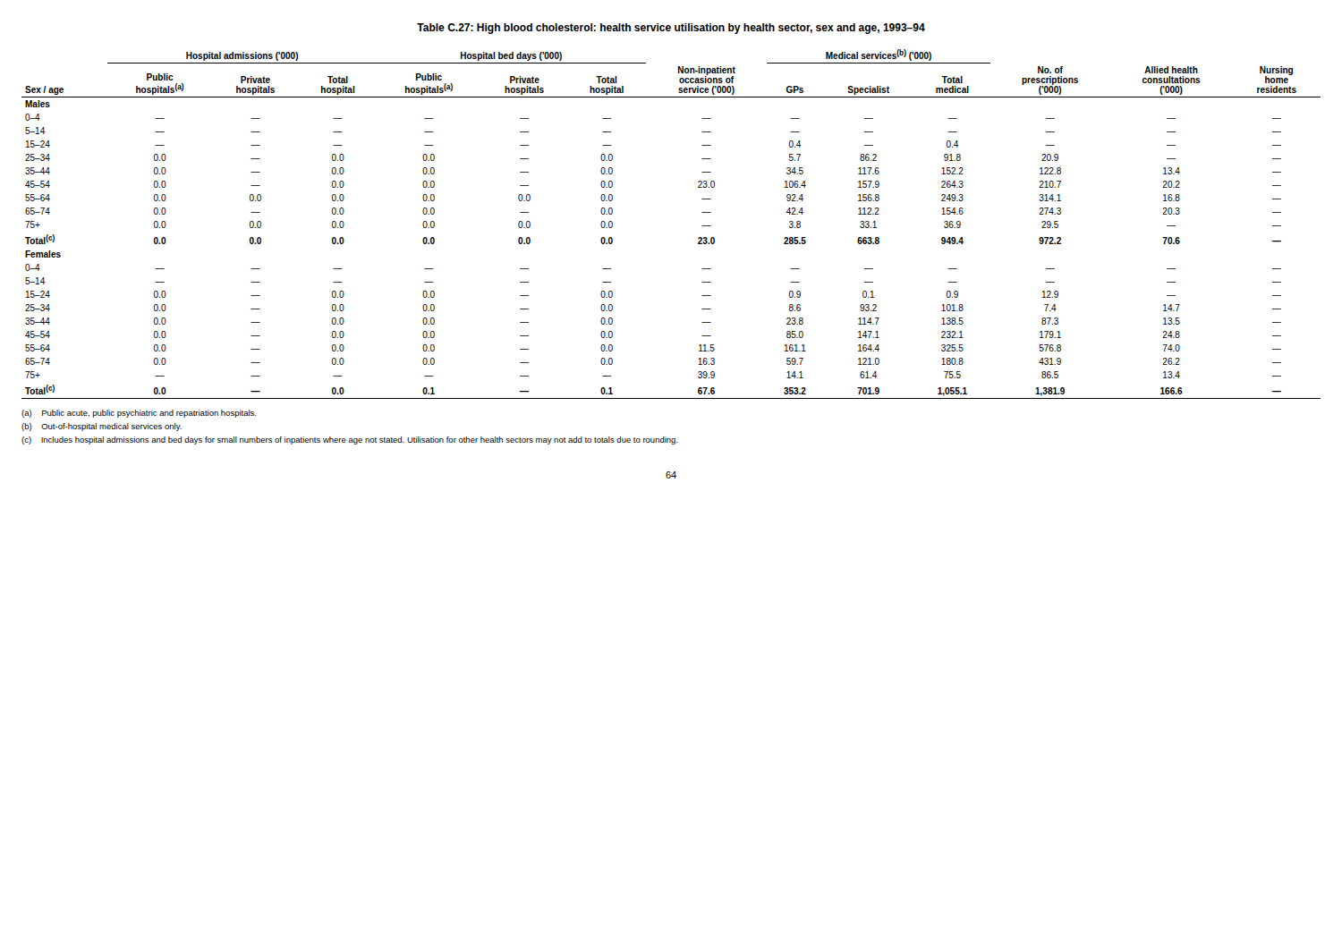Table C.27: High blood cholesterol: health service utilisation by health sector, sex and age, 1993–94
| | Hospital admissions ('000) | Hospital bed days ('000) | | Medical services (b) ('000) | | | |
| --- | --- | --- | --- | --- | --- | --- | --- |
| Sex / age | Public hospitals (a) | Private hospitals | Total hospital | Public hospitals (a) | Private hospitals | Total hospital | Non-inpatient occasions of service ('000) | GPs | Specialist | Total medical | No. of prescriptions ('000) | Allied health consultations ('000) | Nursing home residents |
| Males | |
| 0–4 | — | — | — | — | — | — | — | — | — | — | — | — | — |
| 5–14 | — | — | — | — | — | — | — | — | — | — | — | — | — |
| 15–24 | — | — | — | — | — | — | — | 0.4 | — | 0.4 | — | — | — |
| 25–34 | 0.0 | — | 0.0 | 0.0 | — | 0.0 | — | 5.7 | 86.2 | 91.8 | 20.9 | — | — |
| 35–44 | 0.0 | — | 0.0 | 0.0 | — | 0.0 | — | 34.5 | 117.6 | 152.2 | 122.8 | 13.4 | — |
| 45–54 | 0.0 | — | 0.0 | 0.0 | — | 0.0 | 23.0 | 106.4 | 157.9 | 264.3 | 210.7 | 20.2 | — |
| 55–64 | 0.0 | 0.0 | 0.0 | 0.0 | 0.0 | 0.0 | — | 92.4 | 156.8 | 249.3 | 314.1 | 16.8 | — |
| 65–74 | 0.0 | — | 0.0 | 0.0 | — | 0.0 | — | 42.4 | 112.2 | 154.6 | 274.3 | 20.3 | — |
| 75+ | 0.0 | 0.0 | 0.0 | 0.0 | 0.0 | 0.0 | — | 3.8 | 33.1 | 36.9 | 29.5 | — | — |
| Total (c) | 0.0 | 0.0 | 0.0 | 0.0 | 0.0 | 0.0 | 23.0 | 285.5 | 663.8 | 949.4 | 972.2 | 70.6 | — |
| Females | |
| 0–4 | — | — | — | — | — | — | — | — | — | — | — | — | — |
| 5–14 | — | — | — | — | — | — | — | — | — | — | — | — | — |
| 15–24 | 0.0 | — | 0.0 | 0.0 | — | 0.0 | — | 0.9 | 0.1 | 0.9 | 12.9 | — | — |
| 25–34 | 0.0 | — | 0.0 | 0.0 | — | 0.0 | — | 8.6 | 93.2 | 101.8 | 7.4 | 14.7 | — |
| 35–44 | 0.0 | — | 0.0 | 0.0 | — | 0.0 | — | 23.8 | 114.7 | 138.5 | 87.3 | 13.5 | — |
| 45–54 | 0.0 | — | 0.0 | 0.0 | — | 0.0 | — | 85.0 | 147.1 | 232.1 | 179.1 | 24.8 | — |
| 55–64 | 0.0 | — | 0.0 | 0.0 | — | 0.0 | 11.5 | 161.1 | 164.4 | 325.5 | 576.8 | 74.0 | — |
| 65–74 | 0.0 | — | 0.0 | 0.0 | — | 0.0 | 16.3 | 59.7 | 121.0 | 180.8 | 431.9 | 26.2 | — |
| 75+ | — | — | — | — | — | — | 39.9 | 14.1 | 61.4 | 75.5 | 86.5 | 13.4 | — |
| Total (c) | 0.0 | — | 0.0 | 0.1 | — | 0.1 | 67.6 | 353.2 | 701.9 | 1,055.1 | 1,381.9 | 166.6 | — |
(a) Public acute, public psychiatric and repatriation hospitals.
(b) Out-of-hospital medical services only.
(c) Includes hospital admissions and bed days for small numbers of inpatients where age not stated. Utilisation for other health sectors may not add to totals due to rounding.
64